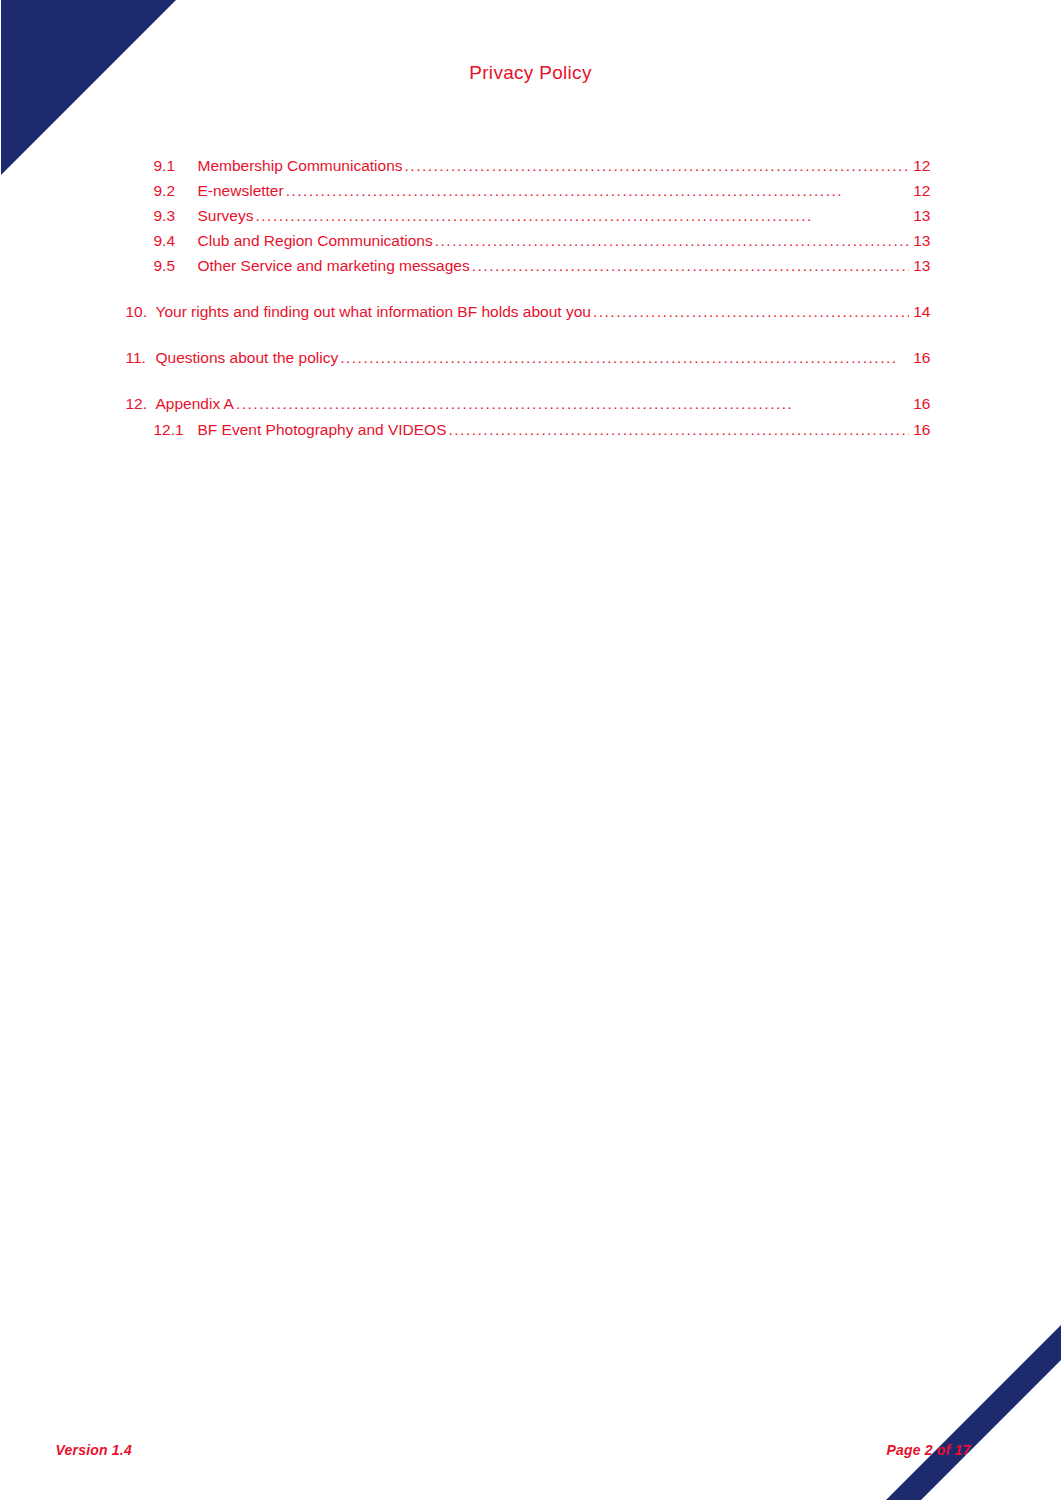Privacy Policy
9.1 Membership Communications ................................................................................................ 12
9.2 E-newsletter ................................................................................................ 12
9.3 Surveys ................................................................................................ 13
9.4 Club and Region Communications ................................................................................................ 13
9.5 Other Service and marketing messages ................................................................................................ 13
10. Your rights and finding out what information BF holds about you ................................................................................................ 14
11. Questions about the policy ................................................................................................ 16
12. Appendix A ................................................................................................ 16
12.1 BF Event Photography and VIDEOS ................................................................................................ 16
Version 1.4 Page 2 of 17